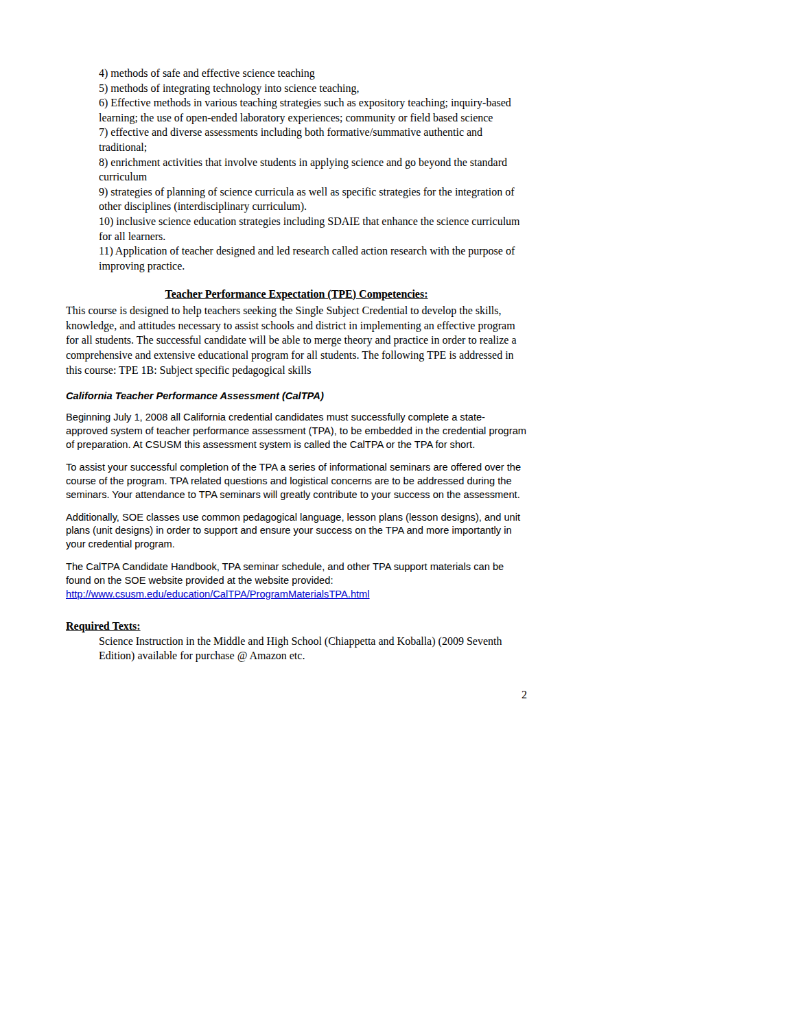4) methods of safe and effective science teaching
5) methods of integrating technology into science teaching,
6) Effective methods in various teaching strategies such as expository teaching; inquiry-based learning; the use of open-ended laboratory experiences; community or field based science
7) effective and diverse assessments including both formative/summative authentic and traditional;
8) enrichment activities that involve students in applying science and go beyond the standard curriculum
9) strategies of planning of science curricula as well as specific strategies for the integration of other disciplines (interdisciplinary curriculum).
10) inclusive science education strategies including SDAIE that enhance the science curriculum for all learners.
11) Application of teacher designed and led research called action research with the purpose of improving practice.
Teacher Performance Expectation (TPE) Competencies:
This course is designed to help teachers seeking the Single Subject Credential to develop the skills, knowledge, and attitudes necessary to assist schools and district in implementing an effective program for all students. The successful candidate will be able to merge theory and practice in order to realize a comprehensive and extensive educational program for all students. The following TPE is addressed in this course: TPE 1B: Subject specific pedagogical skills
California Teacher Performance Assessment (CalTPA)
Beginning July 1, 2008 all California credential candidates must successfully complete a state-approved system of teacher performance assessment (TPA), to be embedded in the credential program of preparation. At CSUSM this assessment system is called the CalTPA or the TPA for short.
To assist your successful completion of the TPA a series of informational seminars are offered over the course of the program. TPA related questions and logistical concerns are to be addressed during the seminars. Your attendance to TPA seminars will greatly contribute to your success on the assessment.
Additionally, SOE classes use common pedagogical language, lesson plans (lesson designs), and unit plans (unit designs) in order to support and ensure your success on the TPA and more importantly in your credential program.
The CalTPA Candidate Handbook, TPA seminar schedule, and other TPA support materials can be found on the SOE website provided at the website provided: http://www.csusm.edu/education/CalTPA/ProgramMaterialsTPA.html
Required Texts:
Science Instruction in the Middle and High School (Chiappetta and Koballa) (2009 Seventh Edition) available for purchase @ Amazon etc.
2